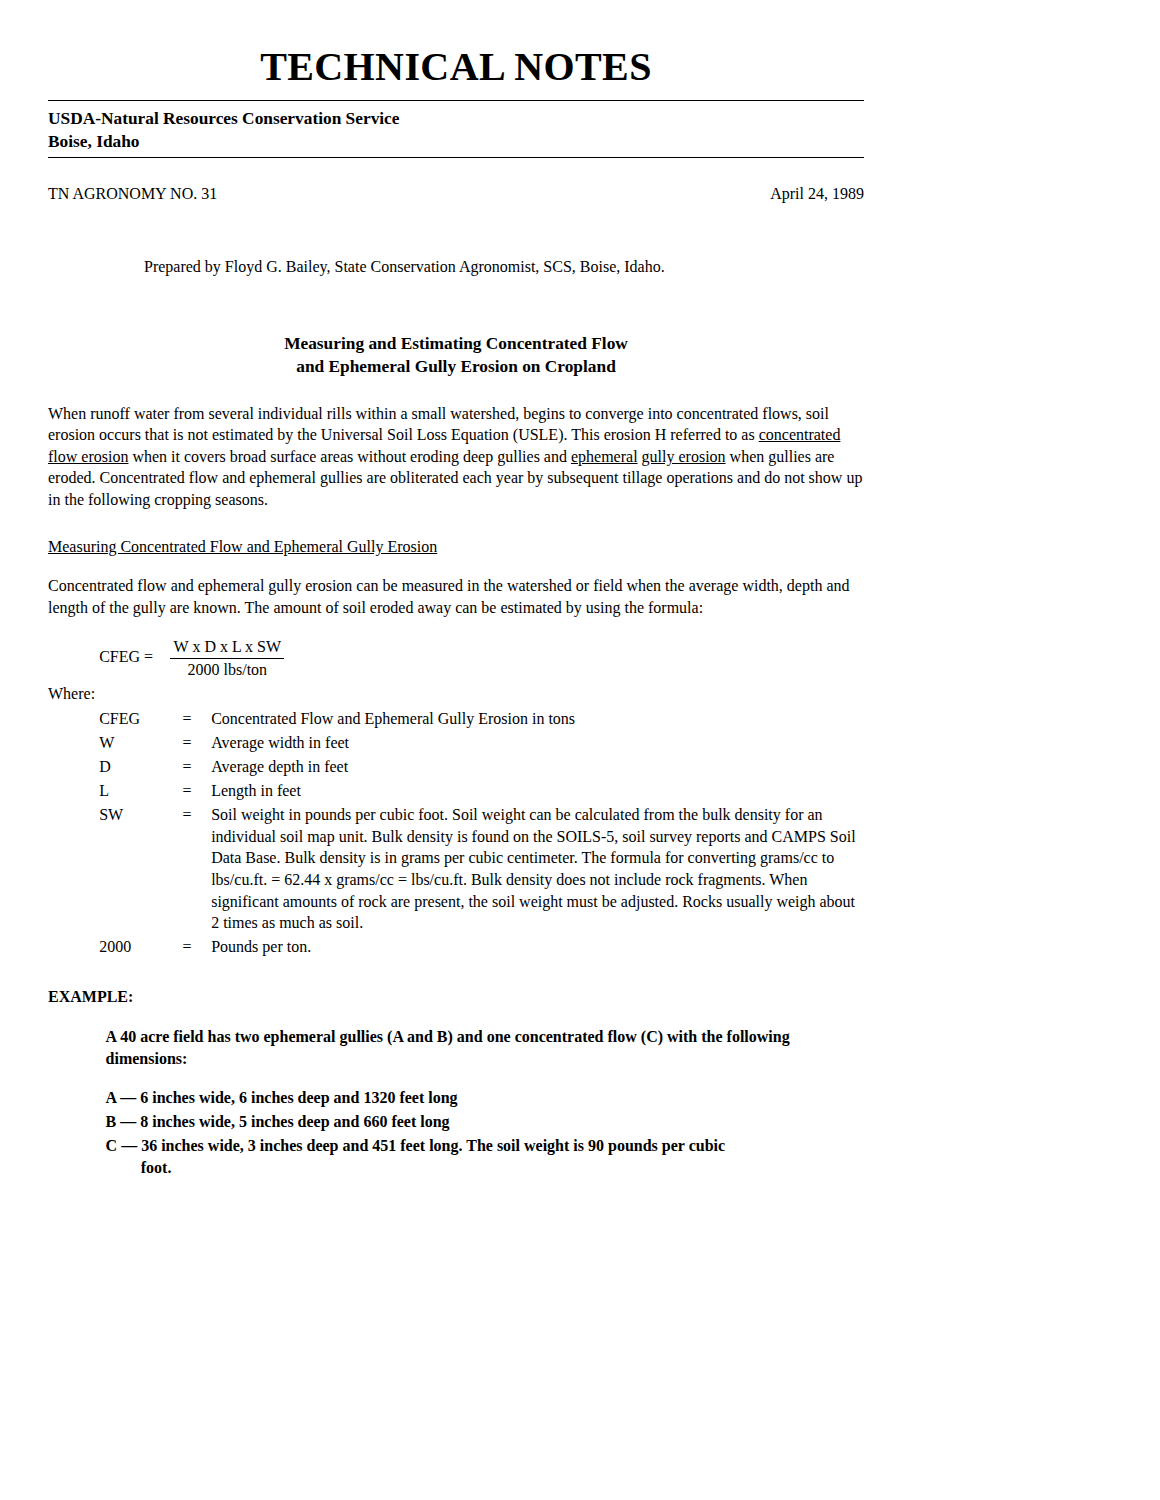TECHNICAL NOTES
USDA-Natural Resources Conservation Service
Boise, Idaho
TN AGRONOMY NO. 31 April 24, 1989
Prepared by Floyd G. Bailey, State Conservation Agronomist, SCS, Boise, Idaho.
Measuring and Estimating Concentrated Flow
and Ephemeral Gully Erosion on Cropland
When runoff water from several individual rills within a small watershed, begins to converge into concentrated flows, soil erosion occurs that is not estimated by the Universal Soil Loss Equation (USLE). This erosion H referred to as concentrated flow erosion when it covers broad surface areas without eroding deep gullies and ephemeral gully erosion when gullies are eroded. Concentrated flow and ephemeral gullies are obliterated each year by subsequent tillage operations and do not show up in the following cropping seasons.
Measuring Concentrated Flow and Ephemeral Gully Erosion
Concentrated flow and ephemeral gully erosion can be measured in the watershed or field when the average width, depth and length of the gully are known. The amount of soil eroded away can be estimated by using the formula:
CFEG = W x D x L x SW 2000 lbs/ton
Where:
| CFEG | = | Concentrated Flow and Ephemeral Gully Erosion in tons |
| W | = | Average width in feet |
| D | = | Average depth in feet |
| L | = | Length in feet |
| SW | = | Soil weight in pounds per cubic foot. Soil weight can be calculated from the bulk density for an individual soil map unit. Bulk density is found on the SOILS-5, soil survey reports and CAMPS Soil Data Base. Bulk density is in grams per cubic centimeter. The formula for converting grams/cc to lbs/cu.ft. = 62.44 x grams/cc = lbs/cu.ft. Bulk density does not include rock fragments. When significant amounts of rock are present, the soil weight must be adjusted. Rocks usually weigh about 2 times as much as soil. |
| 2000 | = | Pounds per ton. |
EXAMPLE:
A 40 acre field has two ephemeral gullies (A and B) and one concentrated flow (C) with the following dimensions:
A — 6 inches wide, 6 inches deep and 1320 feet long
B — 8 inches wide, 5 inches deep and 660 feet long
C — 36 inches wide, 3 inches deep and 451 feet long. The soil weight is 90 pounds per cubicfoot.